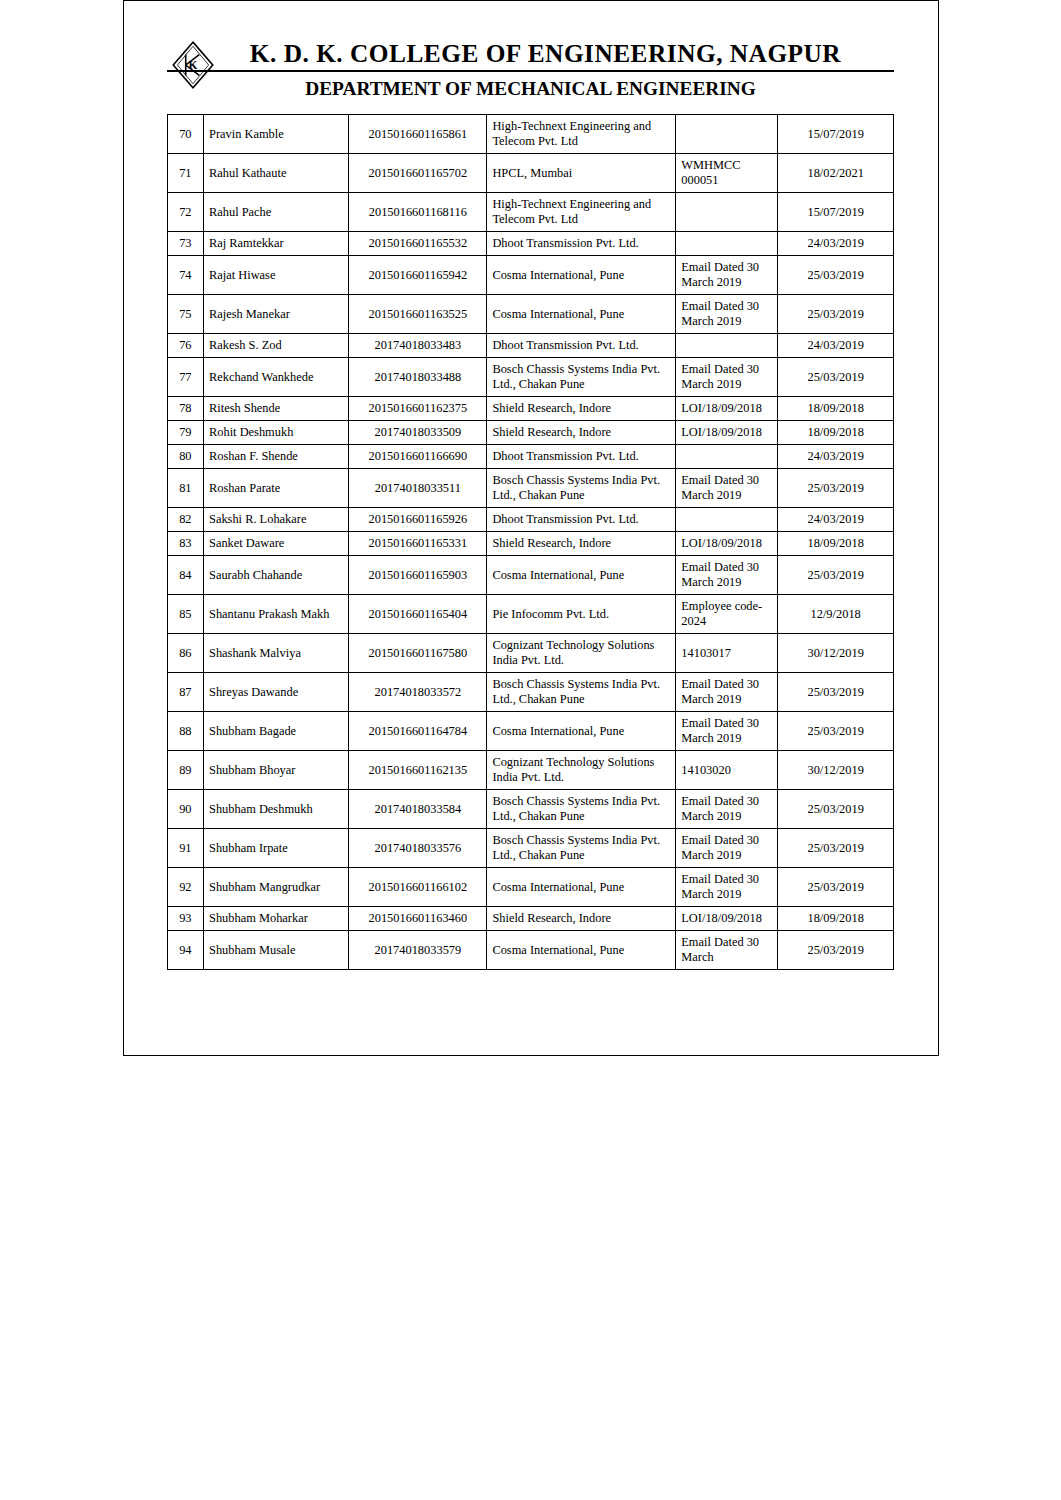K
K. D. K. COLLEGE OF ENGINEERING, NAGPUR
DEPARTMENT OF MECHANICAL ENGINEERING
| 70 | Pravin Kamble | 2015016601165861 | High-Technext Engineering and Telecom Pvt. Ltd | | 15/07/2019 |
| 71 | Rahul Kathaute | 2015016601165702 | HPCL, Mumbai | WMHMCC 000051 | 18/02/2021 |
| 72 | Rahul Pache | 2015016601168116 | High-Technext Engineering and Telecom Pvt. Ltd | | 15/07/2019 |
| 73 | Raj Ramtekkar | 2015016601165532 | Dhoot Transmission Pvt. Ltd. | | 24/03/2019 |
| 74 | Rajat Hiwase | 2015016601165942 | Cosma International, Pune | Email Dated 30 March 2019 | 25/03/2019 |
| 75 | Rajesh Manekar | 2015016601163525 | Cosma International, Pune | Email Dated 30 March 2019 | 25/03/2019 |
| 76 | Rakesh S. Zod | 20174018033483 | Dhoot Transmission Pvt. Ltd. | | 24/03/2019 |
| 77 | Rekchand Wankhede | 20174018033488 | Bosch Chassis Systems India Pvt. Ltd., Chakan Pune | Email Dated 30 March 2019 | 25/03/2019 |
| 78 | Ritesh Shende | 2015016601162375 | Shield Research, Indore | LOI/18/09/2018 | 18/09/2018 |
| 79 | Rohit Deshmukh | 20174018033509 | Shield Research, Indore | LOI/18/09/2018 | 18/09/2018 |
| 80 | Roshan F. Shende | 2015016601166690 | Dhoot Transmission Pvt. Ltd. | | 24/03/2019 |
| 81 | Roshan Parate | 20174018033511 | Bosch Chassis Systems India Pvt. Ltd., Chakan Pune | Email Dated 30 March 2019 | 25/03/2019 |
| 82 | Sakshi R. Lohakare | 2015016601165926 | Dhoot Transmission Pvt. Ltd. | | 24/03/2019 |
| 83 | Sanket Daware | 2015016601165331 | Shield Research, Indore | LOI/18/09/2018 | 18/09/2018 |
| 84 | Saurabh Chahande | 2015016601165903 | Cosma International, Pune | Email Dated 30 March 2019 | 25/03/2019 |
| 85 | Shantanu Prakash Makh | 2015016601165404 | Pie Infocomm Pvt. Ltd. | Employee code-2024 | 12/9/2018 |
| 86 | Shashank Malviya | 2015016601167580 | Cognizant Technology Solutions India Pvt. Ltd. | 14103017 | 30/12/2019 |
| 87 | Shreyas Dawande | 20174018033572 | Bosch Chassis Systems India Pvt. Ltd., Chakan Pune | Email Dated 30 March 2019 | 25/03/2019 |
| 88 | Shubham Bagade | 2015016601164784 | Cosma International, Pune | Email Dated 30 March 2019 | 25/03/2019 |
| 89 | Shubham Bhoyar | 2015016601162135 | Cognizant Technology Solutions India Pvt. Ltd. | 14103020 | 30/12/2019 |
| 90 | Shubham Deshmukh | 20174018033584 | Bosch Chassis Systems India Pvt. Ltd., Chakan Pune | Email Dated 30 March 2019 | 25/03/2019 |
| 91 | Shubham Irpate | 20174018033576 | Bosch Chassis Systems India Pvt. Ltd., Chakan Pune | Email Dated 30 March 2019 | 25/03/2019 |
| 92 | Shubham Mangrudkar | 2015016601166102 | Cosma International, Pune | Email Dated 30 March 2019 | 25/03/2019 |
| 93 | Shubham Moharkar | 2015016601163460 | Shield Research, Indore | LOI/18/09/2018 | 18/09/2018 |
| 94 | Shubham Musale | 20174018033579 | Cosma International, Pune | Email Dated 30 March | 25/03/2019 |